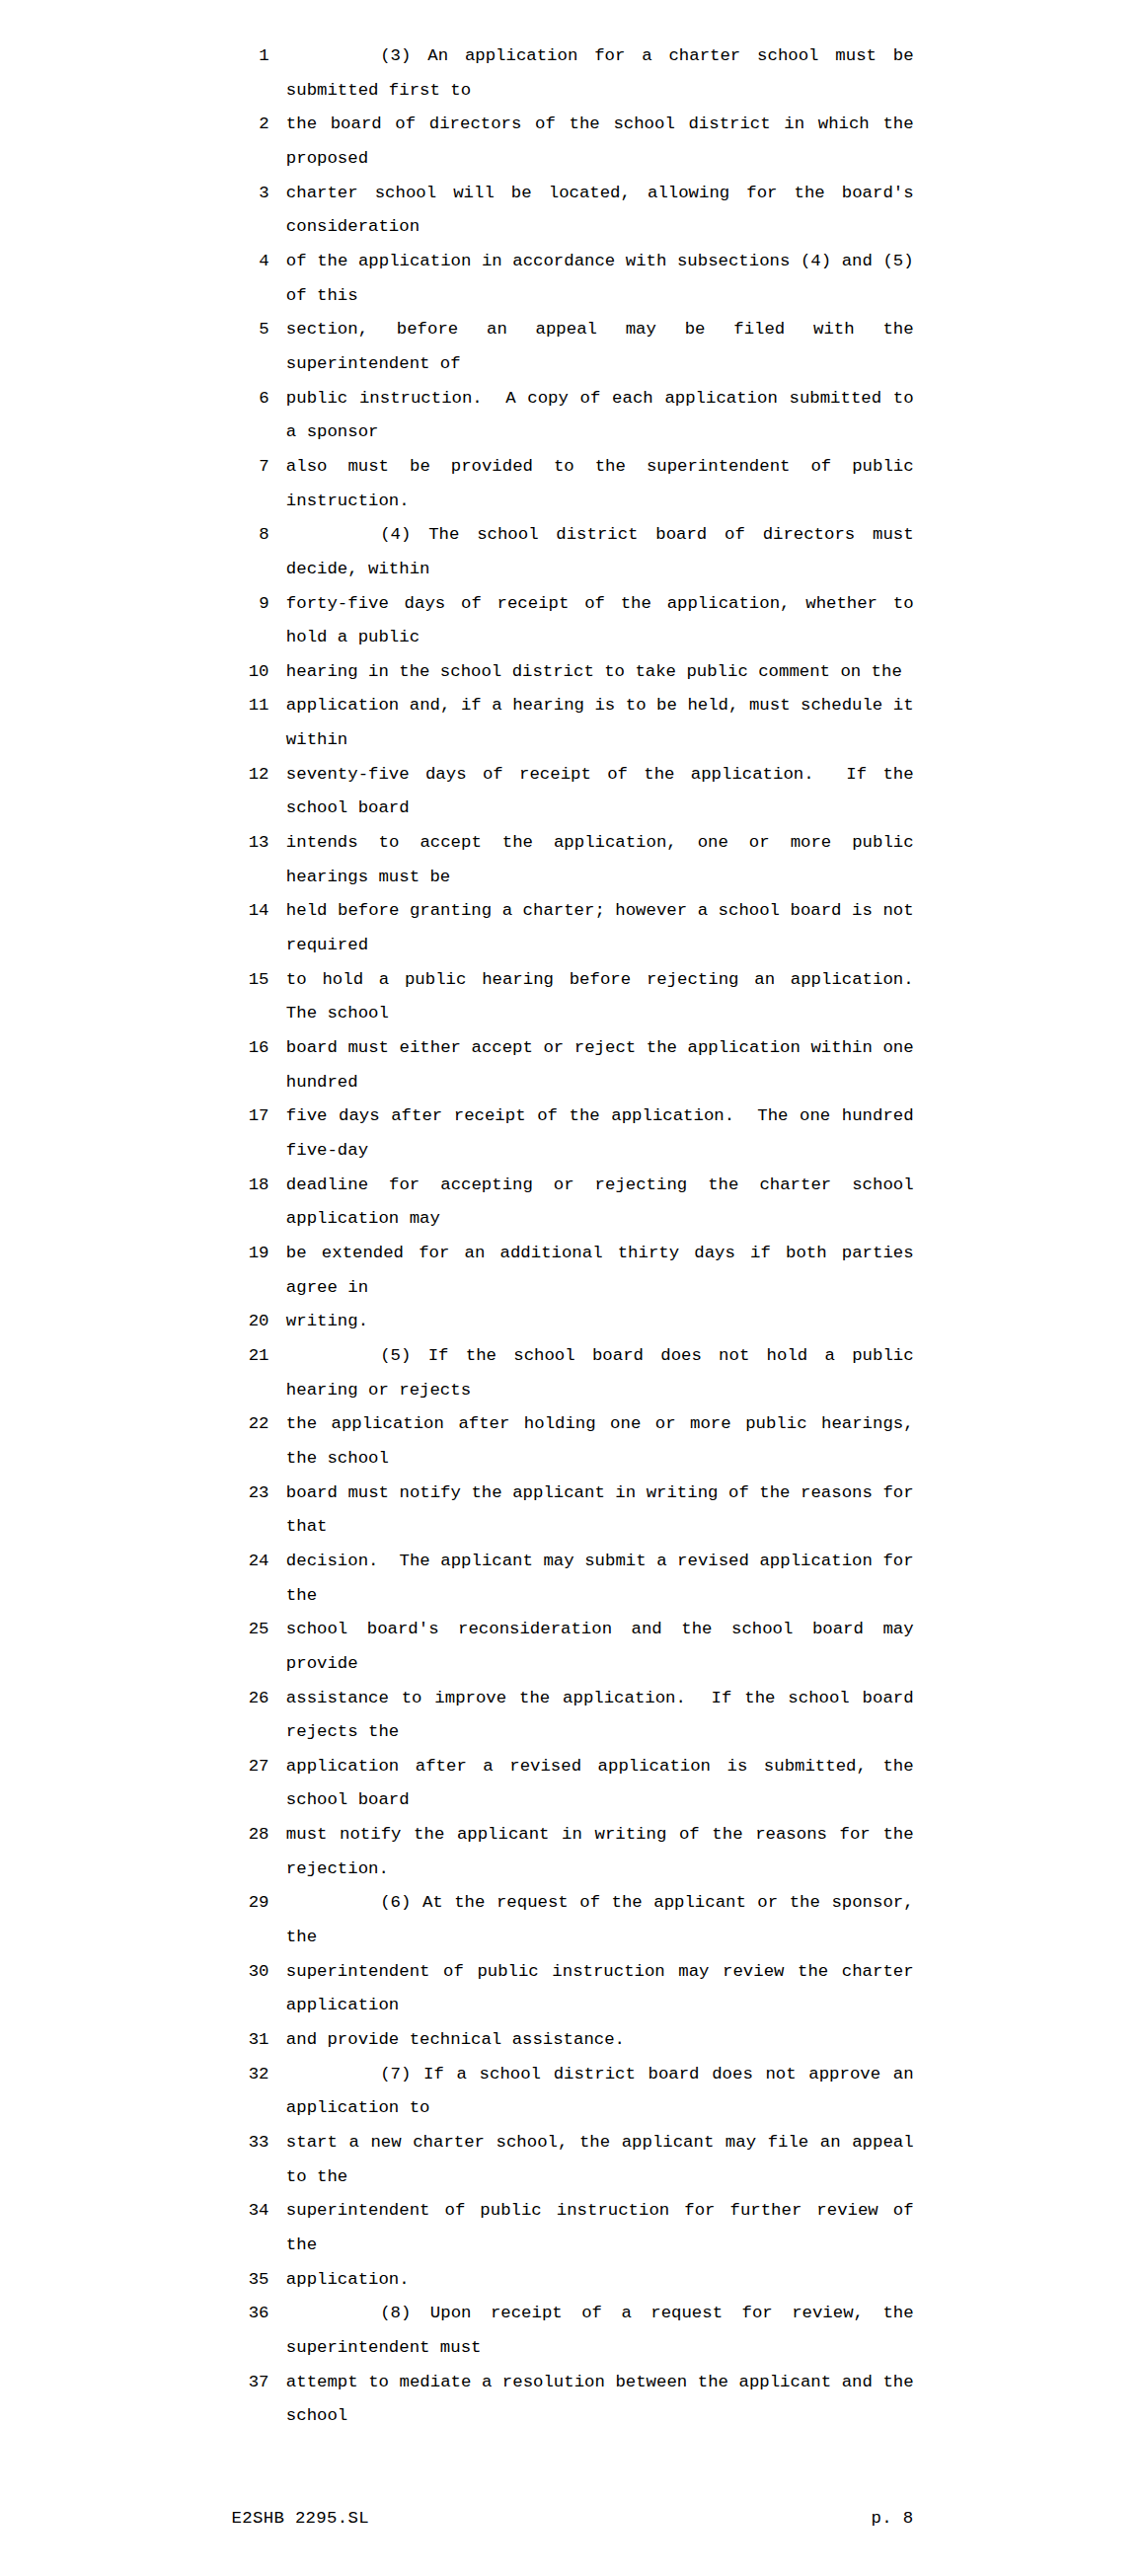(3) An application for a charter school must be submitted first to
the board of directors of the school district in which the proposed
charter school will be located, allowing for the board's consideration
of the application in accordance with subsections (4) and (5) of this
section, before an appeal may be filed with the superintendent of
public instruction. A copy of each application submitted to a sponsor
also must be provided to the superintendent of public instruction.
(4) The school district board of directors must decide, within
forty-five days of receipt of the application, whether to hold a public
hearing in the school district to take public comment on the
application and, if a hearing is to be held, must schedule it within
seventy-five days of receipt of the application. If the school board
intends to accept the application, one or more public hearings must be
held before granting a charter; however a school board is not required
to hold a public hearing before rejecting an application. The school
board must either accept or reject the application within one hundred
five days after receipt of the application. The one hundred five-day
deadline for accepting or rejecting the charter school application may
be extended for an additional thirty days if both parties agree in
writing.
(5) If the school board does not hold a public hearing or rejects
the application after holding one or more public hearings, the school
board must notify the applicant in writing of the reasons for that
decision. The applicant may submit a revised application for the
school board's reconsideration and the school board may provide
assistance to improve the application. If the school board rejects the
application after a revised application is submitted, the school board
must notify the applicant in writing of the reasons for the rejection.
(6) At the request of the applicant or the sponsor, the
superintendent of public instruction may review the charter application
and provide technical assistance.
(7) If a school district board does not approve an application to
start a new charter school, the applicant may file an appeal to the
superintendent of public instruction for further review of the
application.
(8) Upon receipt of a request for review, the superintendent must
attempt to mediate a resolution between the applicant and the school
E2SHB 2295.SL p. 8